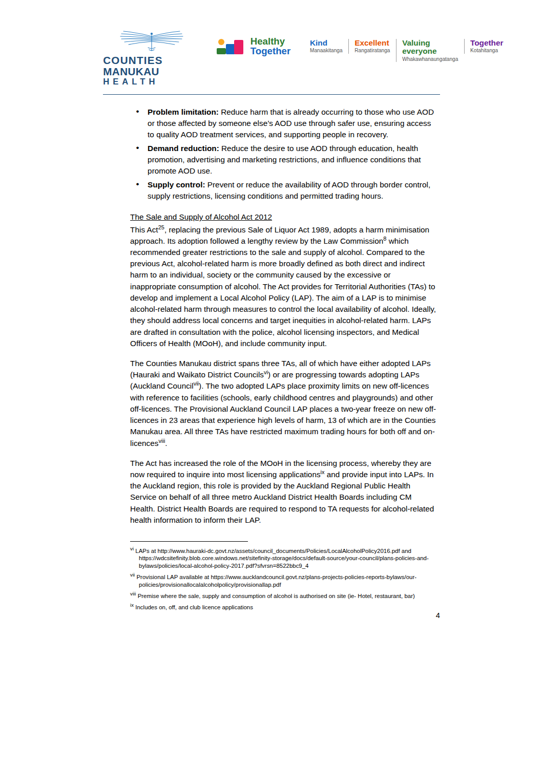COUNTIESMANUKAU
HEALTH
HealthyTogether
Kind Manaakitanga
Excellent Rangatiratanga
Valuing everyone Whakawhanaungatanga
Together Kotahitanga
Problem limitation: Reduce harm that is already occurring to those who use AOD or those affected by someone else’s AOD use through safer use, ensuring access to quality AOD treatment services, and supporting people in recovery.
Demand reduction: Reduce the desire to use AOD through education, health promotion, advertising and marketing restrictions, and influence conditions that promote AOD use.
Supply control: Prevent or reduce the availability of AOD through border control, supply restrictions, licensing conditions and permitted trading hours.
The Sale and Supply of Alcohol Act 2012
This Act25, replacing the previous Sale of Liquor Act 1989, adopts a harm minimisation approach. Its adoption followed a lengthy review by the Law Commission8 which recommended greater restrictions to the sale and supply of alcohol. Compared to the previous Act, alcohol-related harm is more broadly defined as both direct and indirect harm to an individual, society or the community caused by the excessive or inappropriate consumption of alcohol. The Act provides for Territorial Authorities (TAs) to develop and implement a Local Alcohol Policy (LAP). The aim of a LAP is to minimise alcohol-related harm through measures to control the local availability of alcohol. Ideally, they should address local concerns and target inequities in alcohol-related harm. LAPs are drafted in consultation with the police, alcohol licensing inspectors, and Medical Officers of Health (MOoH), and include community input.
The Counties Manukau district spans three TAs, all of which have either adopted LAPs (Hauraki and Waikato District Councilsvi) or are progressing towards adopting LAPs (Auckland Councilvii). The two adopted LAPs place proximity limits on new off-licences with reference to facilities (schools, early childhood centres and playgrounds) and other off-licences. The Provisional Auckland Council LAP places a two-year freeze on new off-licences in 23 areas that experience high levels of harm, 13 of which are in the Counties Manukau area. All three TAs have restricted maximum trading hours for both off and on-licencesviii.
The Act has increased the role of the MOoH in the licensing process, whereby they are now required to inquire into most licensing applicationsix and provide input into LAPs. In the Auckland region, this role is provided by the Auckland Regional Public Health Service on behalf of all three metro Auckland District Health Boards including CM Health. District Health Boards are required to respond to TA requests for alcohol-related health information to inform their LAP.
vi LAPs at http://www.hauraki-dc.govt.nz/assets/council_documents/Policies/LocalAlcoholPolicy2016.pdf and https://wdcsitefinity.blob.core.windows.net/sitefinity-storage/docs/default-source/your-council/plans-policies-and-bylaws/policies/local-alcohol-policy-2017.pdf?sfvrsn=8522bbc9_4
vii Provisional LAP available at https://www.aucklandcouncil.govt.nz/plans-projects-policies-reports-bylaws/our-policies/provisionallocalalcoholpolicy/provisionallap.pdf
viii Premise where the sale, supply and consumption of alcohol is authorised on site (ie- Hotel, restaurant, bar)
ix Includes on, off, and club licence applications
4